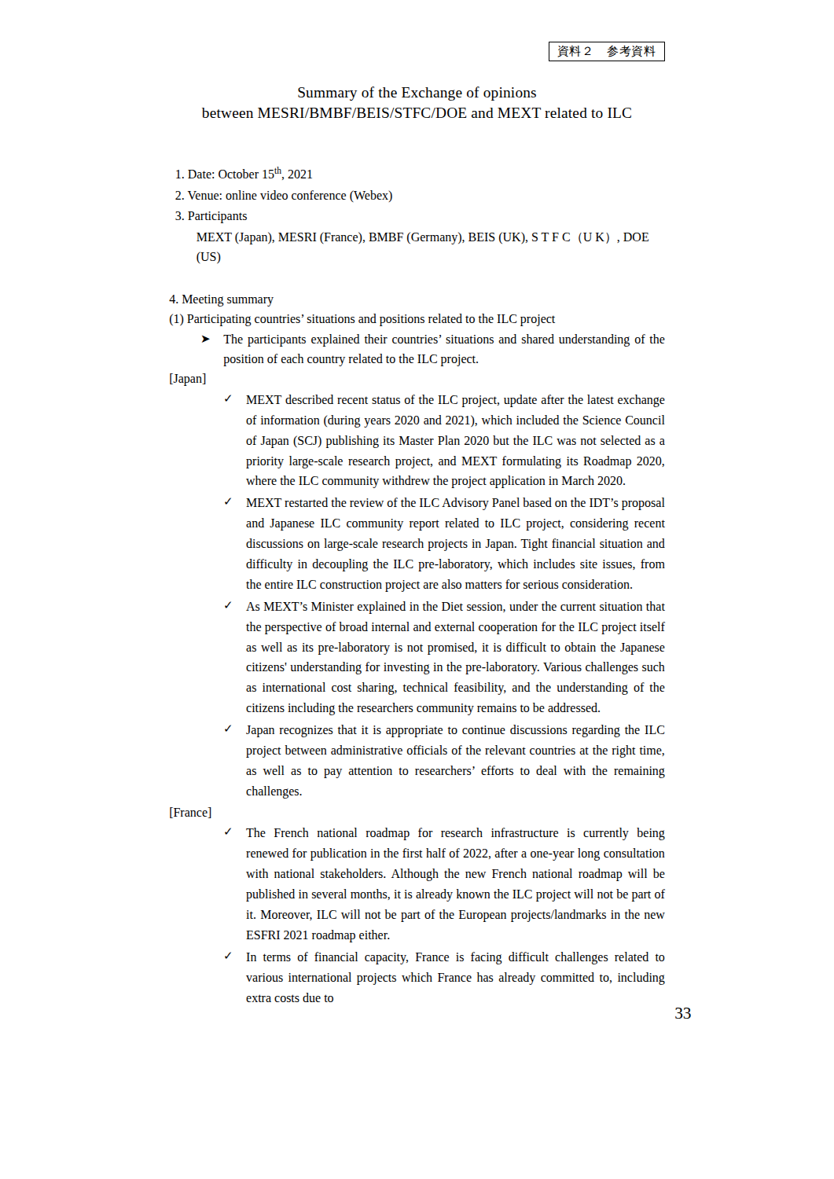資料２　参考資料
Summary of the Exchange of opinions between MESRI/BMBF/BEIS/STFC/DOE and MEXT related to ILC
1. Date: October 15th, 2021
2. Venue: online video conference (Webex)
3. Participants
MEXT (Japan), MESRI (France), BMBF (Germany), BEIS (UK), S T F C（U K）, DOE (US)
4. Meeting summary
(1) Participating countries’ situations and positions related to the ILC project
➤
The participants explained their countries’ situations and shared understanding of the position of each country related to the ILC project.
[Japan]
✓
MEXT described recent status of the ILC project, update after the latest exchange of information (during years 2020 and 2021), which included the Science Council of Japan (SCJ) publishing its Master Plan 2020 but the ILC was not selected as a priority large-scale research project, and MEXT formulating its Roadmap 2020, where the ILC community withdrew the project application in March 2020.
✓
MEXT restarted the review of the ILC Advisory Panel based on the IDT’s proposal and Japanese ILC community report related to ILC project, considering recent discussions on large-scale research projects in Japan. Tight financial situation and difficulty in decoupling the ILC pre-laboratory, which includes site issues, from the entire ILC construction project are also matters for serious consideration.
✓
As MEXT’s Minister explained in the Diet session, under the current situation that the perspective of broad internal and external cooperation for the ILC project itself as well as its pre-laboratory is not promised, it is difficult to obtain the Japanese citizens' understanding for investing in the pre-laboratory. Various challenges such as international cost sharing, technical feasibility, and the understanding of the citizens including the researchers community remains to be addressed.
✓
Japan recognizes that it is appropriate to continue discussions regarding the ILC project between administrative officials of the relevant countries at the right time, as well as to pay attention to researchers’ efforts to deal with the remaining challenges.
[France]
✓
The French national roadmap for research infrastructure is currently being renewed for publication in the first half of 2022, after a one-year long consultation with national stakeholders. Although the new French national roadmap will be published in several months, it is already known the ILC project will not be part of it. Moreover, ILC will not be part of the European projects/landmarks in the new ESFRI 2021 roadmap either.
✓
In terms of financial capacity, France is facing difficult challenges related to various international projects which France has already committed to, including extra costs due to
33